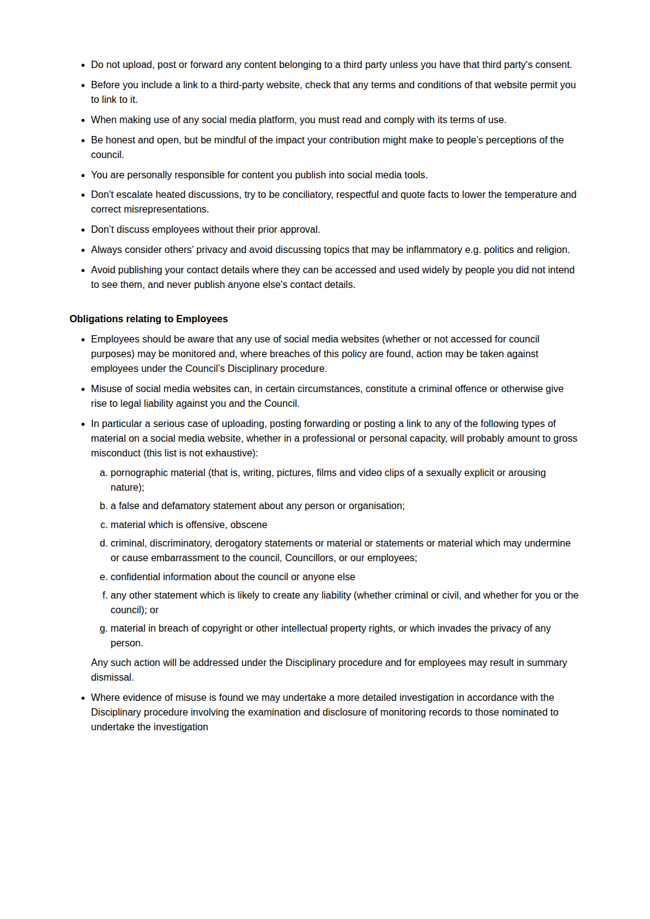Do not upload, post or forward any content belonging to a third party unless you have that third party's consent.
Before you include a link to a third-party website, check that any terms and conditions of that website permit you to link to it.
When making use of any social media platform, you must read and comply with its terms of use.
Be honest and open, but be mindful of the impact your contribution might make to people’s perceptions of the council.
You are personally responsible for content you publish into social media tools.
Don't escalate heated discussions, try to be conciliatory, respectful and quote facts to lower the temperature and correct misrepresentations.
Don’t discuss employees without their prior approval.
Always consider others’ privacy and avoid discussing topics that may be inflammatory e.g. politics and religion.
Avoid publishing your contact details where they can be accessed and used widely by people you did not intend to see them, and never publish anyone else's contact details.
Obligations relating to Employees
Employees should be aware that any use of social media websites (whether or not accessed for council purposes) may be monitored and, where breaches of this policy are found, action may be taken against employees under the Council’s Disciplinary procedure.
Misuse of social media websites can, in certain circumstances, constitute a criminal offence or otherwise give rise to legal liability against you and the Council.
In particular a serious case of uploading, posting forwarding or posting a link to any of the following types of material on a social media website, whether in a professional or personal capacity, will probably amount to gross misconduct (this list is not exhaustive):
pornographic material (that is, writing, pictures, films and video clips of a sexually explicit or arousing nature);
a false and defamatory statement about any person or organisation;
material which is offensive, obscene
criminal, discriminatory, derogatory statements or material or statements or material which may undermine or cause embarrassment to the council, Councillors, or our employees;
confidential information about the council or anyone else
any other statement which is likely to create any liability (whether criminal or civil, and whether for you or the council); or
material in breach of copyright or other intellectual property rights, or which invades the privacy of any person.
Any such action will be addressed under the Disciplinary procedure and for employees may result in summary dismissal.
Where evidence of misuse is found we may undertake a more detailed investigation in accordance with the Disciplinary procedure involving the examination and disclosure of monitoring records to those nominated to undertake the investigation